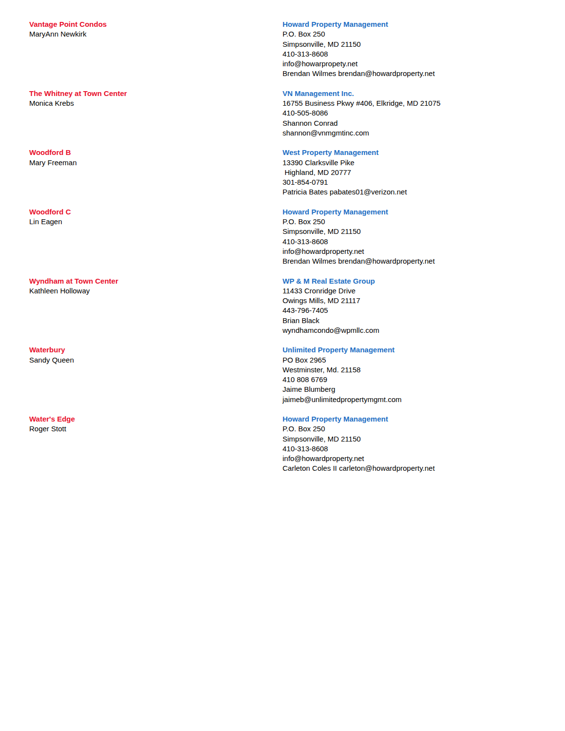| Vantage Point Condos MaryAnn Newkirk | Howard Property Management P.O. Box 250 Simpsonville, MD 21150 410-313-8608 info@howarpropety.net Brendan Wilmes brendan@howardproperty.net |
| The Whitney at Town Center Monica Krebs | VN Management Inc. 16755 Business Pkwy #406, Elkridge, MD 21075 410-505-8086 Shannon Conrad shannon@vnmgmtinc.com |
| Woodford B Mary Freeman | West Property Management 13390 Clarksville Pike Highland, MD 20777 301-854-0791 Patricia Bates pabates01@verizon.net |
| Woodford C Lin Eagen | Howard Property Management P.O. Box 250 Simpsonville, MD 21150 410-313-8608 info@howardproperty.net Brendan Wilmes brendan@howardproperty.net |
| Wyndham at Town Center Kathleen Holloway | WP & M Real Estate Group 11433 Cronridge Drive Owings Mills, MD 21117 443-796-7405 Brian Black wyndhamcondo@wpmllc.com |
| Waterbury Sandy Queen | Unlimited Property Management PO Box 2965 Westminster, Md. 21158 410 808 6769 Jaime Blumberg jaimeb@unlimitedpropertymgmt.com |
| Water's Edge Roger Stott | Howard Property Management P.O. Box 250 Simpsonville, MD 21150 410-313-8608 info@howardproperty.net Carleton Coles II carleton@howardproperty.net |